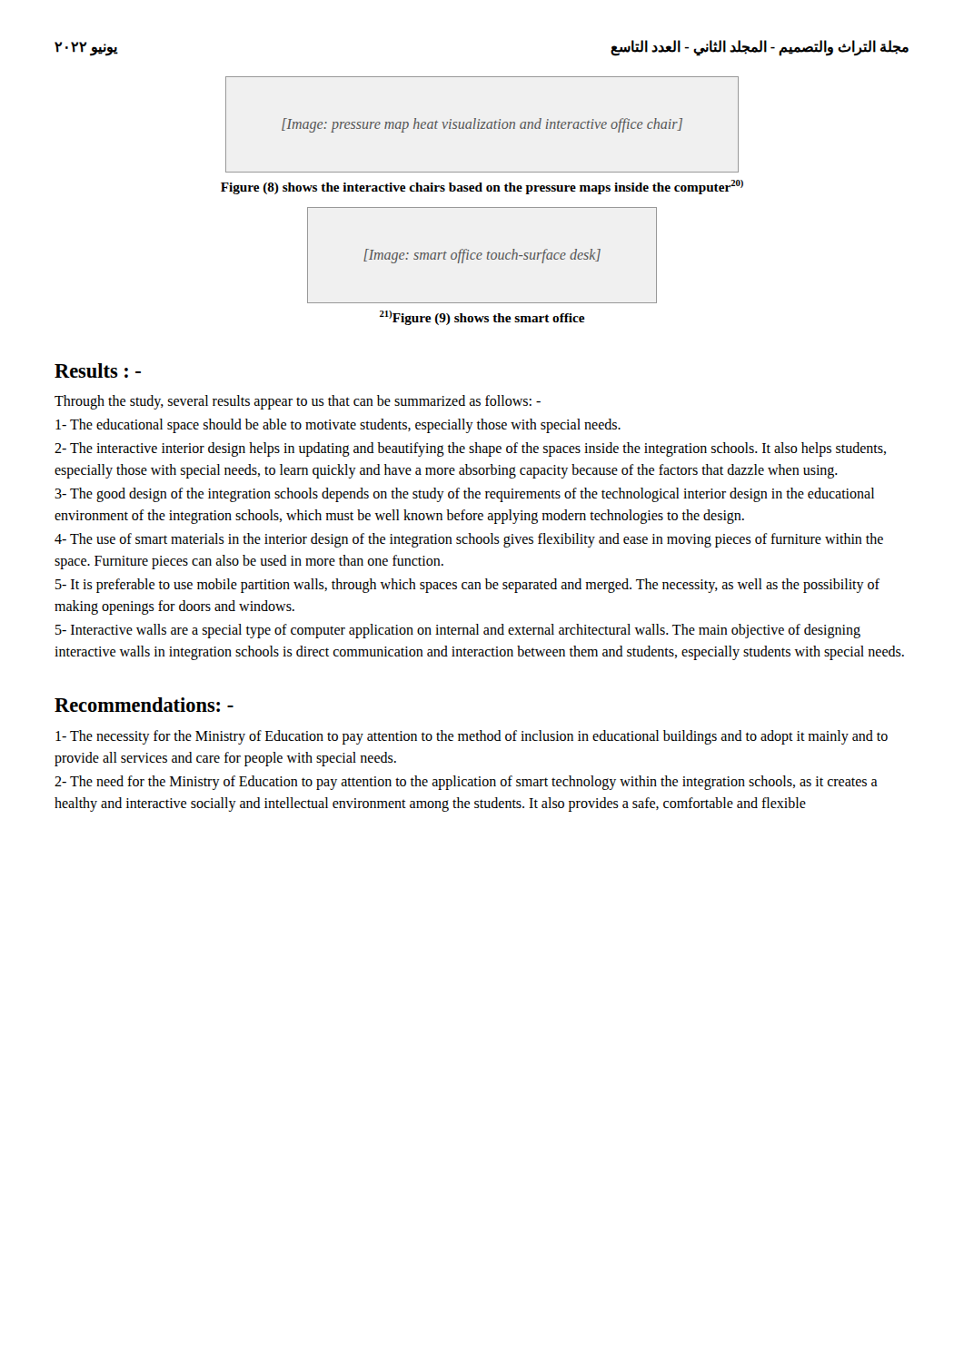مجلة التراث والتصميم - المجلد الثاني - العدد التاسع يونيو ٢٠٢٢
[Image: pressure map heat visualization and interactive office chair]
Figure (8) shows the interactive chairs based on the pressure maps inside the computer20)
[Image: smart office touch-surface desk]
21)Figure (9) shows the smart office
Results : -
Through the study, several results appear to us that can be summarized as follows: -
1- The educational space should be able to motivate students, especially those with special needs.
2- The interactive interior design helps in updating and beautifying the shape of the spaces inside the integration schools. It also helps students, especially those with special needs, to learn quickly and have a more absorbing capacity because of the factors that dazzle when using.
3- The good design of the integration schools depends on the study of the requirements of the technological interior design in the educational environment of the integration schools, which must be well known before applying modern technologies to the design.
4- The use of smart materials in the interior design of the integration schools gives flexibility and ease in moving pieces of furniture within the space. Furniture pieces can also be used in more than one function.
5- It is preferable to use mobile partition walls, through which spaces can be separated and merged. The necessity, as well as the possibility of making openings for doors and windows.
5- Interactive walls are a special type of computer application on internal and external architectural walls. The main objective of designing interactive walls in integration schools is direct communication and interaction between them and students, especially students with special needs.
Recommendations: -
1- The necessity for the Ministry of Education to pay attention to the method of inclusion in educational buildings and to adopt it mainly and to provide all services and care for people with special needs.
2- The need for the Ministry of Education to pay attention to the application of smart technology within the integration schools, as it creates a healthy and interactive socially and intellectual environment among the students. It also provides a safe, comfortable and flexible